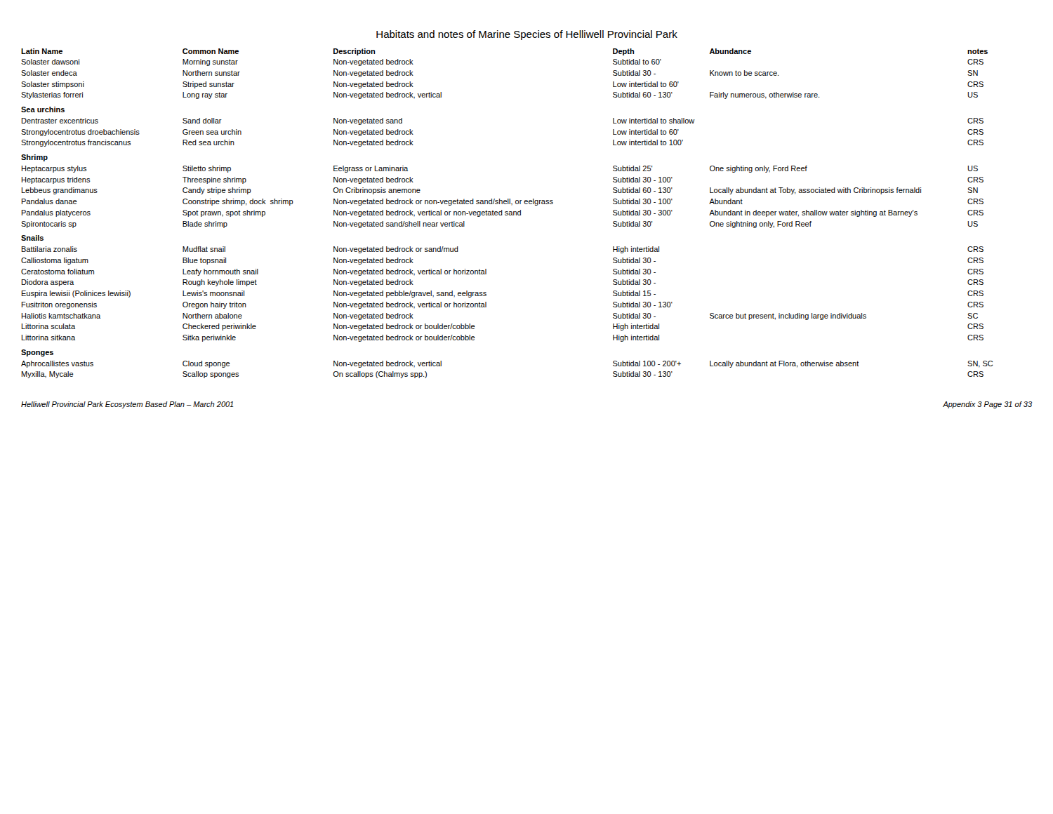Habitats and notes of Marine Species of Helliwell Provincial Park
| Latin Name | Common Name | Description | Depth | Abundance | notes |
| --- | --- | --- | --- | --- | --- |
| Solaster dawsoni | Morning sunstar | Non-vegetated bedrock | Subtidal to 60' | | CRS |
| Solaster endeca | Northern sunstar | Non-vegetated bedrock | Subtidal 30 - | Known to be scarce. | SN |
| Solaster stimpsoni | Striped sunstar | Non-vegetated bedrock | Low intertidal to 60' | | CRS |
| Stylasterias forreri | Long ray star | Non-vegetated bedrock, vertical | Subtidal 60 - 130' | Fairly numerous, otherwise rare. | US |
| Sea urchins |
| Dentraster excentricus | Sand dollar | Non-vegetated sand | Low intertidal to shallow | | CRS |
| Strongylocentrotus droebachiensis | Green sea urchin | Non-vegetated bedrock | Low intertidal to 60' | | CRS |
| Strongylocentrotus franciscanus | Red sea urchin | Non-vegetated bedrock | Low intertidal to 100' | | CRS |
| Shrimp |
| Heptacarpus stylus | Stiletto shrimp | Eelgrass or Laminaria | Subtidal 25' | One sighting only, Ford Reef | US |
| Heptacarpus tridens | Threespine shrimp | Non-vegetated bedrock | Subtidal 30 - 100' | | CRS |
| Lebbeus grandimanus | Candy stripe shrimp | On Cribrinopsis anemone | Subtidal 60 - 130' | Locally abundant at Toby, associated with Cribrinopsis fernaldi | SN |
| Pandalus danae | Coonstripe shrimp, dock shrimp | Non-vegetated bedrock or non-vegetated sand/shell, or eelgrass | Subtidal 30 - 100' | Abundant | CRS |
| Pandalus platyceros | Spot prawn, spot shrimp | Non-vegetated bedrock, vertical or non-vegetated sand | Subtidal 30 - 300' | Abundant in deeper water, shallow water sighting at Barney's | CRS |
| Spirontocaris sp | Blade shrimp | Non-vegetated sand/shell near vertical | Subtidal 30' | One sightning only, Ford Reef | US |
| Snails |
| Battilaria zonalis | Mudflat snail | Non-vegetated bedrock or sand/mud | High intertidal | | CRS |
| Calliostoma ligatum | Blue topsnail | Non-vegetated bedrock | Subtidal 30 - | | CRS |
| Ceratostoma foliatum | Leafy hornmouth snail | Non-vegetated bedrock, vertical or horizontal | Subtidal 30 - | | CRS |
| Diodora aspera | Rough keyhole limpet | Non-vegetated bedrock | Subtidal 30 - | | CRS |
| Euspira lewisii (Polinices lewisii) | Lewis's moonsnail | Non-vegetated pebble/gravel, sand, eelgrass | Subtidal 15 - | | CRS |
| Fusitriton oregonensis | Oregon hairy triton | Non-vegetated bedrock, vertical or horizontal | Subtidal 30 - 130' | | CRS |
| Haliotis kamtschatkana | Northern abalone | Non-vegetated bedrock | Subtidal 30 - | Scarce but present, including large individuals | SC |
| Littorina sculata | Checkered periwinkle | Non-vegetated bedrock or boulder/cobble | High intertidal | | CRS |
| Littorina sitkana | Sitka periwinkle | Non-vegetated bedrock or boulder/cobble | High intertidal | | CRS |
| Sponges |
| Aphrocallistes vastus | Cloud sponge | Non-vegetated bedrock, vertical | Subtidal 100 - 200'+ | Locally abundant at Flora, otherwise absent | SN, SC |
| Myxilla, Mycale | Scallop sponges | On scallops (Chalmys spp.) | Subtidal 30 - 130' | | CRS |
Helliwell Provincial Park Ecosystem Based Plan – March 2001 Appendix 3 Page 31 of 33